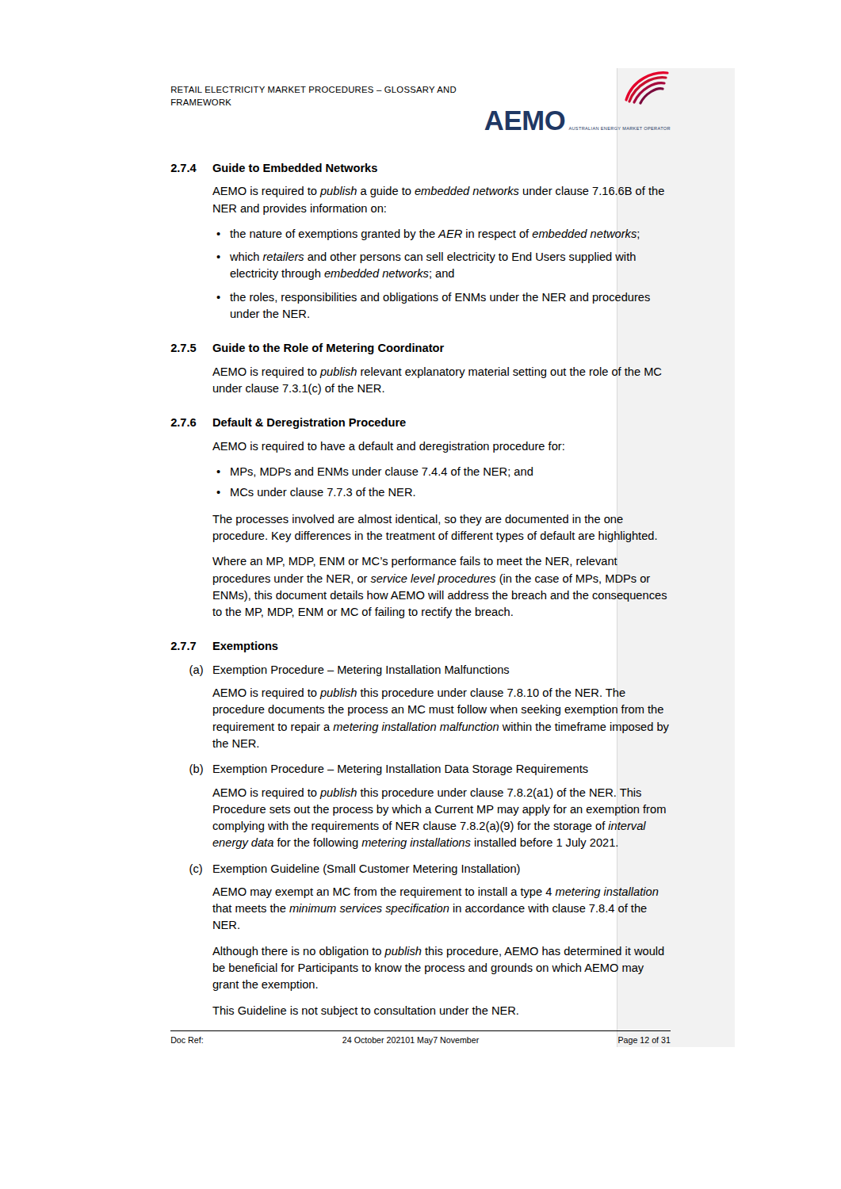Retail Electricity Market Procedures – Glossary and Framework
AEMO Australian Energy Market Operator
2.7.4 Guide to Embedded Networks
AEMO is required to publish a guide to embedded networks under clause 7.16.6B of the NER and provides information on:
the nature of exemptions granted by the AER in respect of embedded networks;
which retailers and other persons can sell electricity to End Users supplied with electricity through embedded networks; and
the roles, responsibilities and obligations of ENMs under the NER and procedures under the NER.
2.7.5 Guide to the Role of Metering Coordinator
AEMO is required to publish relevant explanatory material setting out the role of the MC under clause 7.3.1(c) of the NER.
2.7.6 Default & Deregistration Procedure
AEMO is required to have a default and deregistration procedure for:
MPs, MDPs and ENMs under clause 7.4.4 of the NER; and
MCs under clause 7.7.3 of the NER.
The processes involved are almost identical, so they are documented in the one procedure. Key differences in the treatment of different types of default are highlighted.
Where an MP, MDP, ENM or MC’s performance fails to meet the NER, relevant procedures under the NER, or service level procedures (in the case of MPs, MDPs or ENMs), this document details how AEMO will address the breach and the consequences to the MP, MDP, ENM or MC of failing to rectify the breach.
2.7.7 Exemptions
(a)
Exemption Procedure – Metering Installation Malfunctions
AEMO is required to publish this procedure under clause 7.8.10 of the NER. The procedure documents the process an MC must follow when seeking exemption from the requirement to repair a metering installation malfunction within the timeframe imposed by the NER.
(b)
Exemption Procedure – Metering Installation Data Storage Requirements
AEMO is required to publish this procedure under clause 7.8.2(a1) of the NER. This Procedure sets out the process by which a Current MP may apply for an exemption from complying with the requirements of NER clause 7.8.2(a)(9) for the storage of interval energy data for the following metering installations installed before 1 July 2021.
(c)
Exemption Guideline (Small Customer Metering Installation)
AEMO may exempt an MC from the requirement to install a type 4 metering installation that meets the minimum services specification in accordance with clause 7.8.4 of the NER.
Although there is no obligation to publish this procedure, AEMO has determined it would be beneficial for Participants to know the process and grounds on which AEMO may grant the exemption.
This Guideline is not subject to consultation under the NER.
Doc Ref:
24 October 202101 May7 November
Page 12 of 31